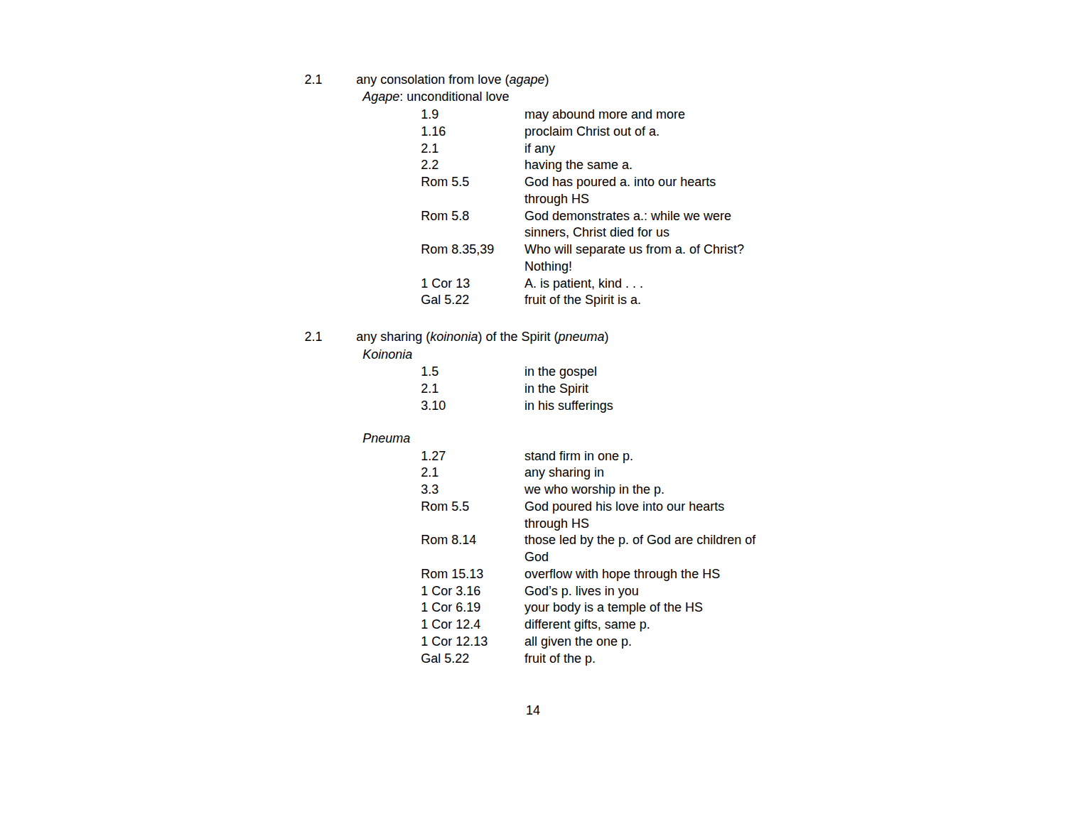2.1 any consolation from love (agape)
Agape: unconditional love
1.9 may abound more and more
1.16 proclaim Christ out of a.
2.1 if any
2.2 having the same a.
Rom 5.5 God has poured a. into our hearts through HS
Rom 5.8 God demonstrates a.: while we were sinners, Christ died for us
Rom 8.35,39 Who will separate us from a. of Christ? Nothing!
1 Cor 13 A. is patient, kind . . .
Gal 5.22 fruit of the Spirit is a.
2.1 any sharing (koinonia) of the Spirit (pneuma)
Koinonia
1.5 in the gospel
2.1 in the Spirit
3.10 in his sufferings
Pneuma
1.27 stand firm in one p.
2.1 any sharing in
3.3 we who worship in the p.
Rom 5.5 God poured his love into our hearts through HS
Rom 8.14 those led by the p. of God are children of God
Rom 15.13 overflow with hope through the HS
1 Cor 3.16 God’s p. lives in you
1 Cor 6.19 your body is a temple of the HS
1 Cor 12.4 different gifts, same p.
1 Cor 12.13 all given the one p.
Gal 5.22 fruit of the p.
14